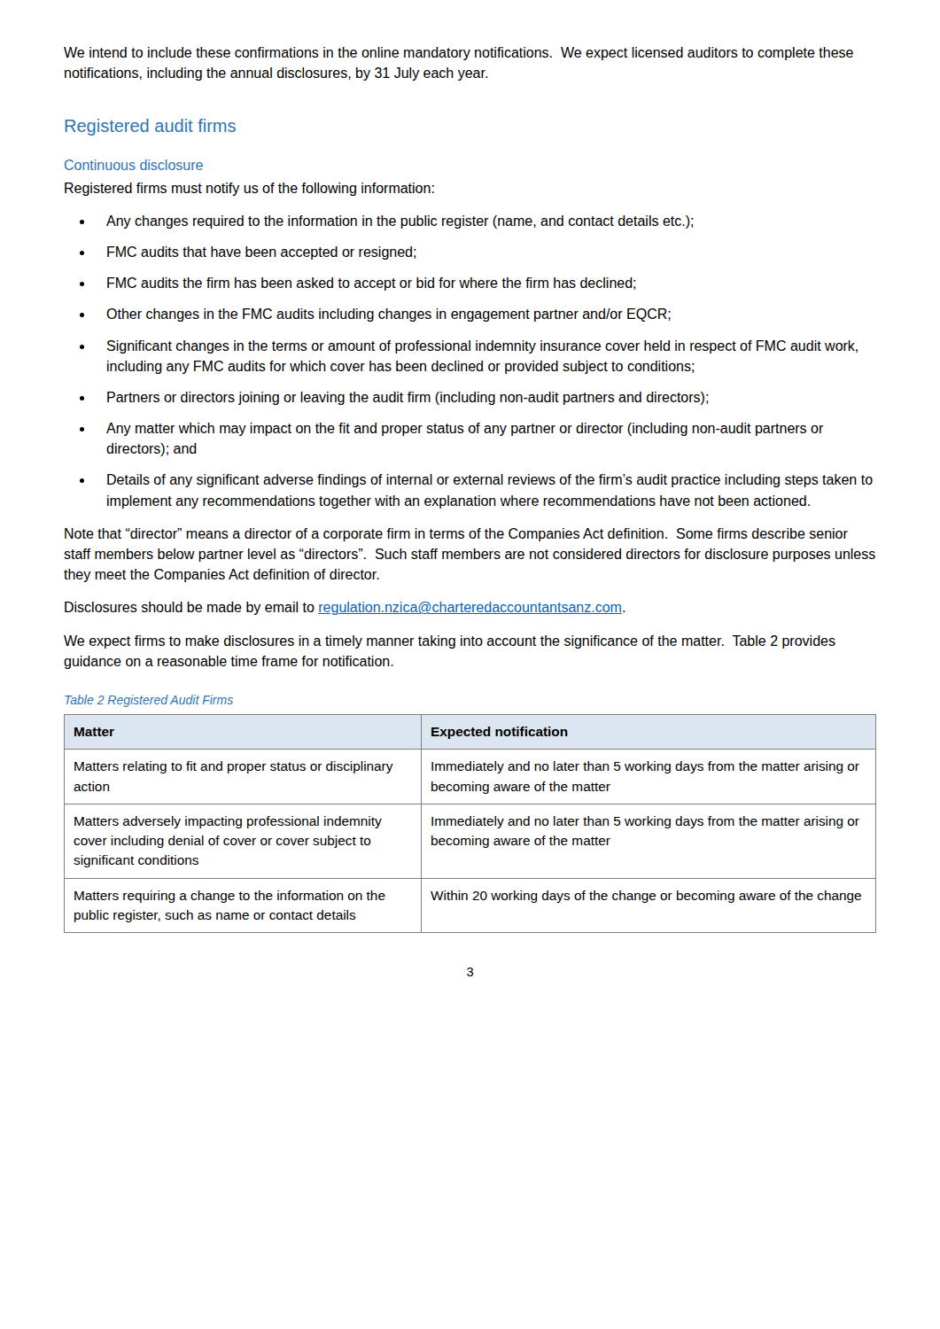We intend to include these confirmations in the online mandatory notifications. We expect licensed auditors to complete these notifications, including the annual disclosures, by 31 July each year.
Registered audit firms
Continuous disclosure
Registered firms must notify us of the following information:
Any changes required to the information in the public register (name, and contact details etc.);
FMC audits that have been accepted or resigned;
FMC audits the firm has been asked to accept or bid for where the firm has declined;
Other changes in the FMC audits including changes in engagement partner and/or EQCR;
Significant changes in the terms or amount of professional indemnity insurance cover held in respect of FMC audit work, including any FMC audits for which cover has been declined or provided subject to conditions;
Partners or directors joining or leaving the audit firm (including non-audit partners and directors);
Any matter which may impact on the fit and proper status of any partner or director (including non-audit partners or directors); and
Details of any significant adverse findings of internal or external reviews of the firm’s audit practice including steps taken to implement any recommendations together with an explanation where recommendations have not been actioned.
Note that “director” means a director of a corporate firm in terms of the Companies Act definition. Some firms describe senior staff members below partner level as “directors”. Such staff members are not considered directors for disclosure purposes unless they meet the Companies Act definition of director.
Disclosures should be made by email to regulation.nzica@charteredaccountantsanz.com.
We expect firms to make disclosures in a timely manner taking into account the significance of the matter. Table 2 provides guidance on a reasonable time frame for notification.
Table 2 Registered Audit Firms
| Matter | Expected notification |
| --- | --- |
| Matters relating to fit and proper status or disciplinary action | Immediately and no later than 5 working days from the matter arising or becoming aware of the matter |
| Matters adversely impacting professional indemnity cover including denial of cover or cover subject to significant conditions | Immediately and no later than 5 working days from the matter arising or becoming aware of the matter |
| Matters requiring a change to the information on the public register, such as name or contact details | Within 20 working days of the change or becoming aware of the change |
3